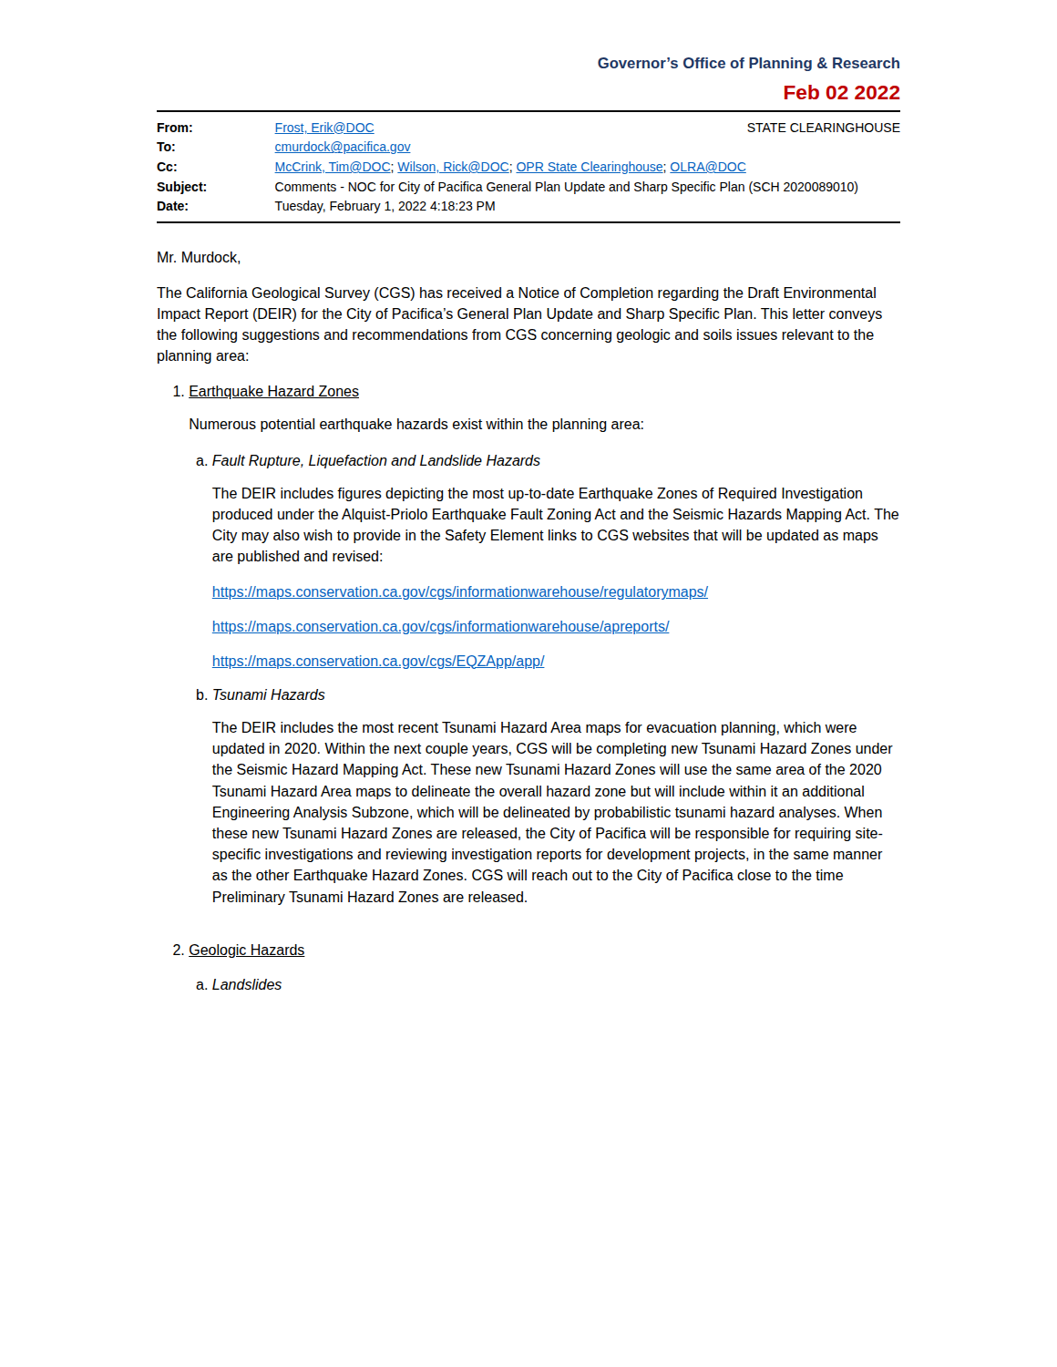Governor’s Office of Planning & Research
Feb 02 2022
| From: | Frost, Erik@DOC | STATE CLEARINGHOUSE |
| To: | cmurdock@pacifica.gov |
| Cc: | McCrink, Tim@DOC ; Wilson, Rick@DOC ; OPR State Clearinghouse ; OLRA@DOC |
| Subject: | Comments - NOC for City of Pacifica General Plan Update and Sharp Specific Plan (SCH 2020089010) |
| Date: | Tuesday, February 1, 2022 4:18:23 PM |
Mr. Murdock,
The California Geological Survey (CGS) has received a Notice of Completion regarding the Draft Environmental Impact Report (DEIR) for the City of Pacifica’s General Plan Update and Sharp Specific Plan. This letter conveys the following suggestions and recommendations from CGS concerning geologic and soils issues relevant to the planning area:
Earthquake Hazard Zones
Numerous potential earthquake hazards exist within the planning area:
Fault Rupture, Liquefaction and Landslide Hazards
The DEIR includes figures depicting the most up-to-date Earthquake Zones of Required Investigation produced under the Alquist-Priolo Earthquake Fault Zoning Act and the Seismic Hazards Mapping Act. The City may also wish to provide in the Safety Element links to CGS websites that will be updated as maps are published and revised:
https://maps.conservation.ca.gov/cgs/informationwarehouse/regulatorymaps/
https://maps.conservation.ca.gov/cgs/informationwarehouse/apreports/
https://maps.conservation.ca.gov/cgs/EQZApp/app/
Tsunami Hazards
The DEIR includes the most recent Tsunami Hazard Area maps for evacuation planning, which were updated in 2020. Within the next couple years, CGS will be completing new Tsunami Hazard Zones under the Seismic Hazard Mapping Act. These new Tsunami Hazard Zones will use the same area of the 2020 Tsunami Hazard Area maps to delineate the overall hazard zone but will include within it an additional Engineering Analysis Subzone, which will be delineated by probabilistic tsunami hazard analyses. When these new Tsunami Hazard Zones are released, the City of Pacifica will be responsible for requiring site-specific investigations and reviewing investigation reports for development projects, in the same manner as the other Earthquake Hazard Zones. CGS will reach out to the City of Pacifica close to the time Preliminary Tsunami Hazard Zones are released.
Geologic Hazards
Landslides